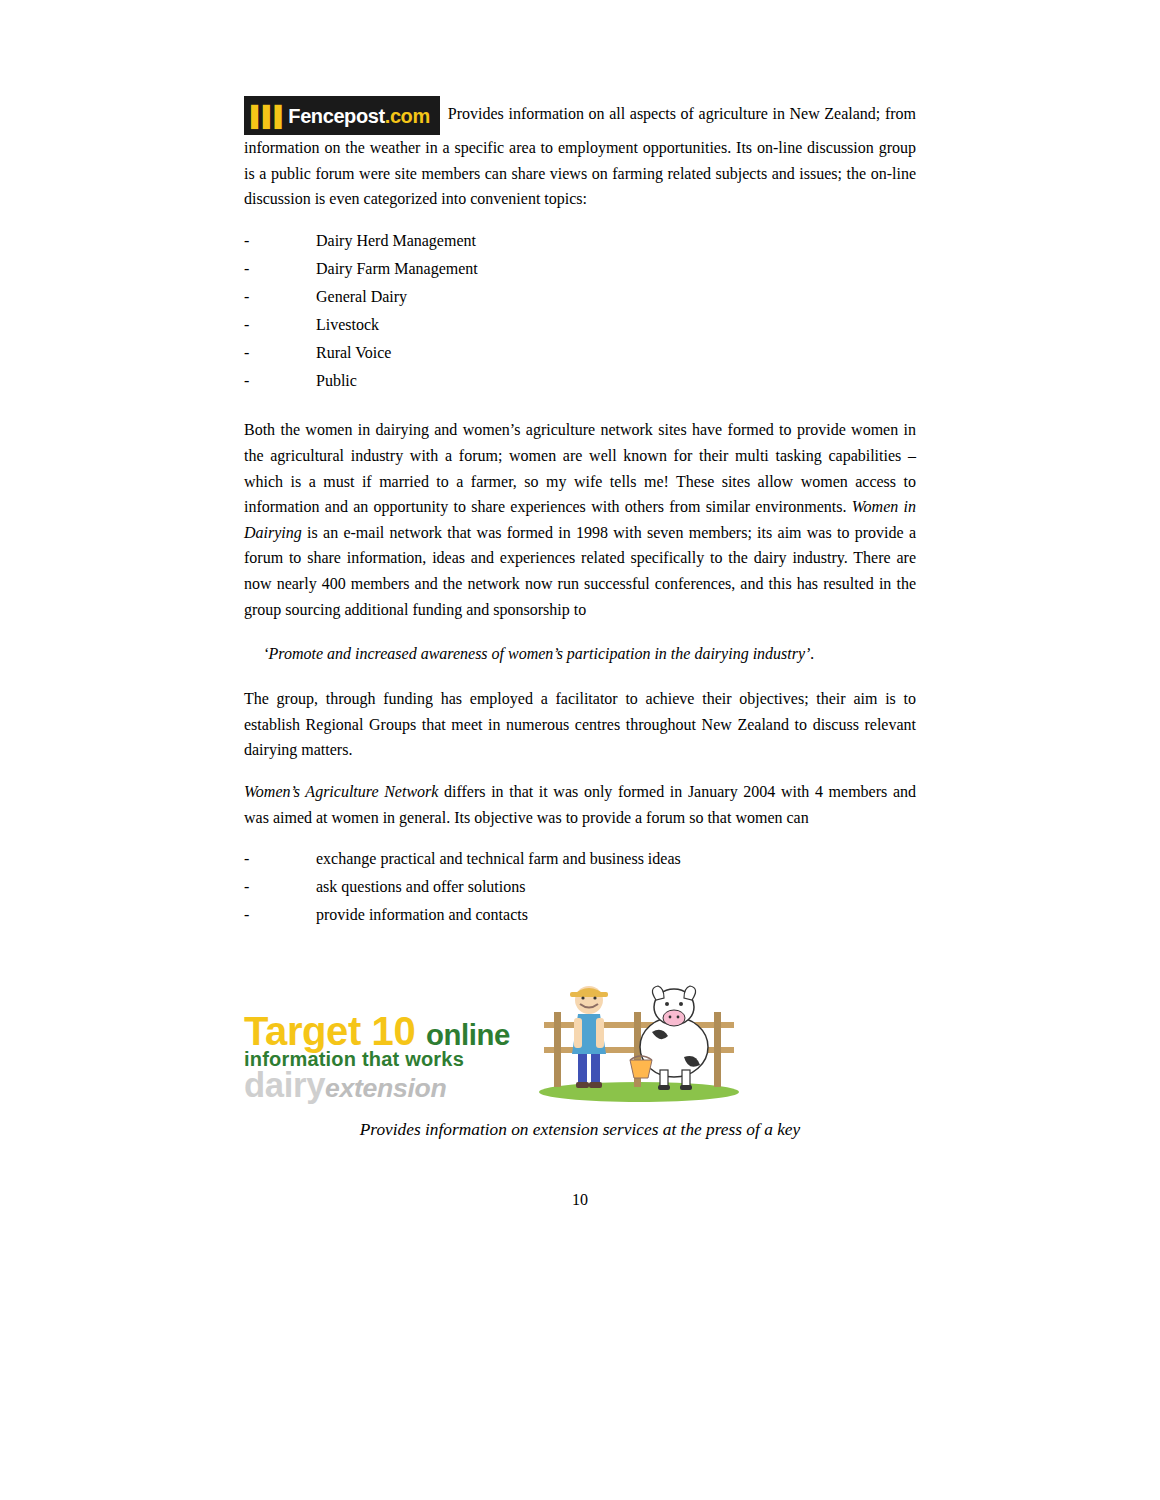▌▌▌Fencepost.com Provides information on all aspects of agriculture in New Zealand; from information on the weather in a specific area to employment opportunities. Its on-line discussion group is a public forum were site members can share views on farming related subjects and issues; the on-line discussion is even categorized into convenient topics:
-Dairy Herd Management
-Dairy Farm Management
-General Dairy
-Livestock
-Rural Voice
-Public
Both the women in dairying and women’s agriculture network sites have formed to provide women in the agricultural industry with a forum; women are well known for their multi tasking capabilities – which is a must if married to a farmer, so my wife tells me! These sites allow women access to information and an opportunity to share experiences with others from similar environments. Women in Dairying is an e-mail network that was formed in 1998 with seven members; its aim was to provide a forum to share information, ideas and experiences related specifically to the dairy industry. There are now nearly 400 members and the network now run successful conferences, and this has resulted in the group sourcing additional funding and sponsorship to
‘Promote and increased awareness of women’s participation in the dairying industry’.
The group, through funding has employed a facilitator to achieve their objectives; their aim is to establish Regional Groups that meet in numerous centres throughout New Zealand to discuss relevant dairying matters.
Women’s Agriculture Network differs in that it was only formed in January 2004 with 4 members and was aimed at women in general. Its objective was to provide a forum so that women can
-exchange practical and technical farm and business ideas
-ask questions and offer solutions
-provide information and contacts
Target 10 online
information that works
dairyextension
Farmer and cow at a fence
Provides information on extension services at the press of a key
10